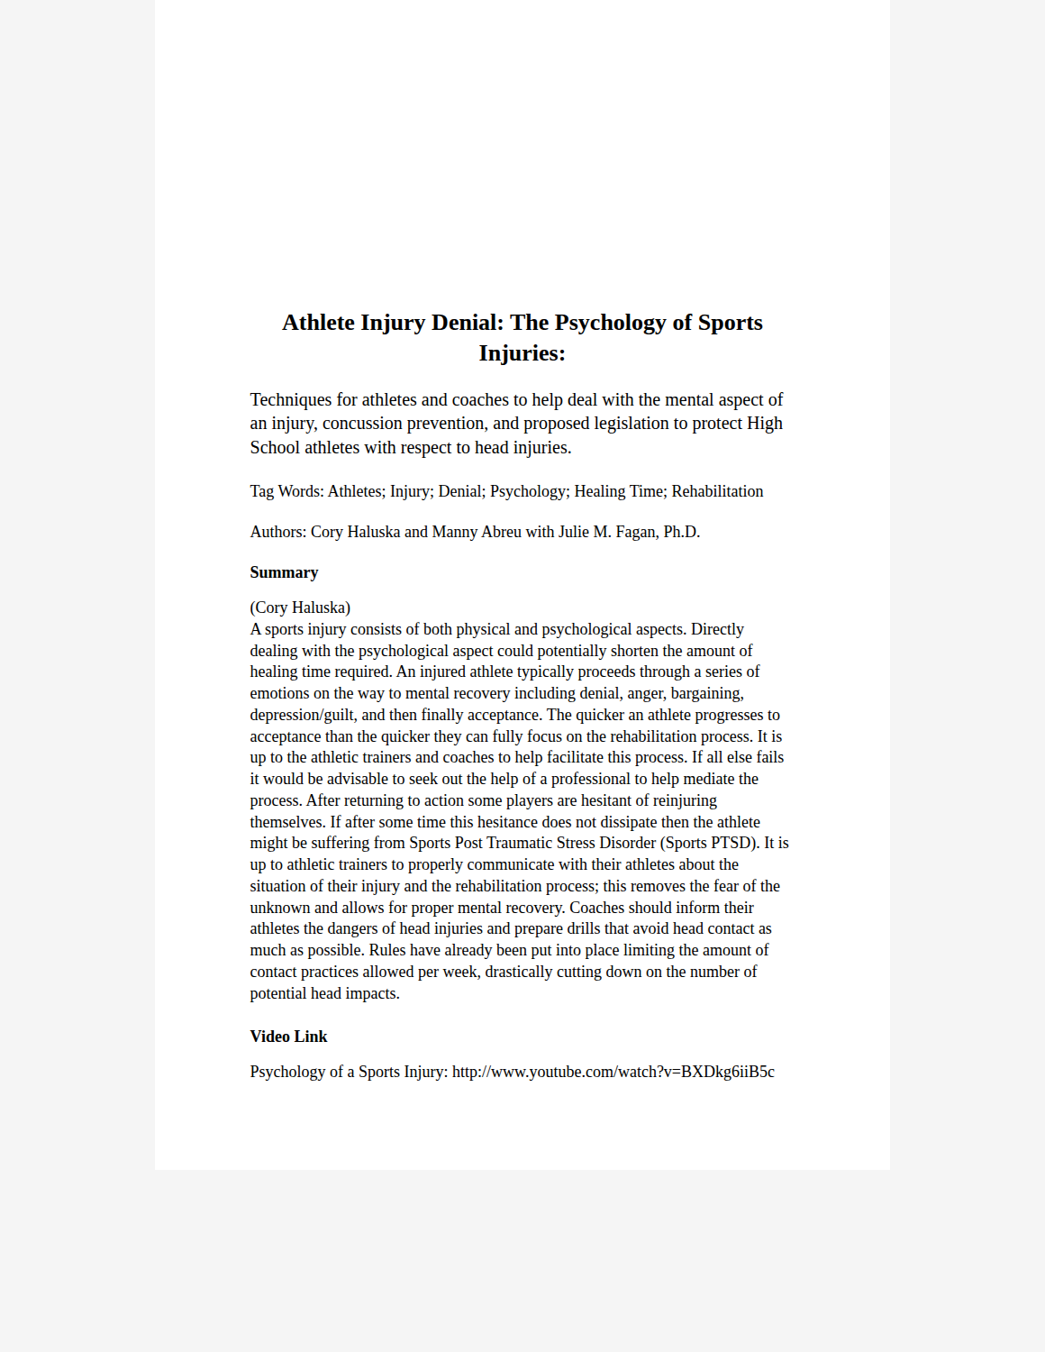Athlete Injury Denial: The Psychology of Sports Injuries:
Techniques for athletes and coaches to help deal with the mental aspect of an injury, concussion prevention, and proposed legislation to protect High School athletes with respect to head injuries.
Tag Words: Athletes; Injury; Denial; Psychology; Healing Time; Rehabilitation
Authors: Cory Haluska and Manny Abreu with Julie M. Fagan, Ph.D.
Summary
(Cory Haluska) A sports injury consists of both physical and psychological aspects. Directly dealing with the psychological aspect could potentially shorten the amount of healing time required. An injured athlete typically proceeds through a series of emotions on the way to mental recovery including denial, anger, bargaining, depression/guilt, and then finally acceptance. The quicker an athlete progresses to acceptance than the quicker they can fully focus on the rehabilitation process. It is up to the athletic trainers and coaches to help facilitate this process. If all else fails it would be advisable to seek out the help of a professional to help mediate the process. After returning to action some players are hesitant of reinjuring themselves. If after some time this hesitance does not dissipate then the athlete might be suffering from Sports Post Traumatic Stress Disorder (Sports PTSD). It is up to athletic trainers to properly communicate with their athletes about the situation of their injury and the rehabilitation process; this removes the fear of the unknown and allows for proper mental recovery. Coaches should inform their athletes the dangers of head injuries and prepare drills that avoid head contact as much as possible. Rules have already been put into place limiting the amount of contact practices allowed per week, drastically cutting down on the number of potential head impacts.
Video Link
Psychology of a Sports Injury: http://www.youtube.com/watch?v=BXDkg6iiB5c